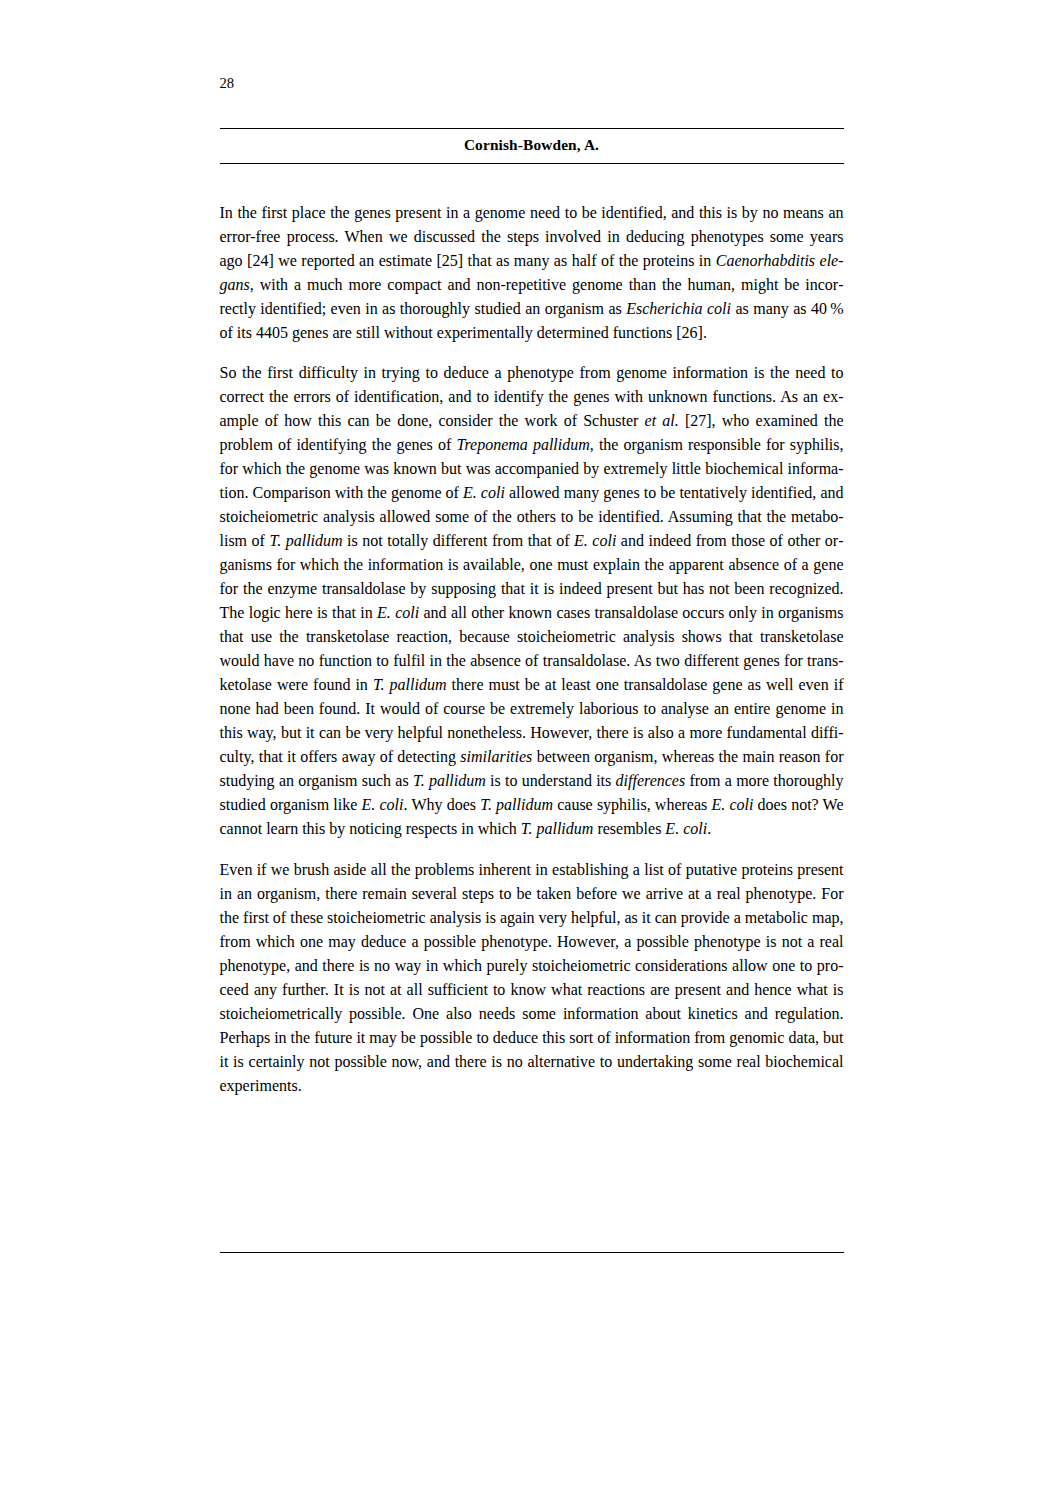28
Cornish-Bowden, A.
In the first place the genes present in a genome need to be identified, and this is by no means an error-free process. When we discussed the steps involved in deducing phenotypes some years ago [24] we reported an estimate [25] that as many as half of the proteins in Caenorhabditis elegans, with a much more compact and non-repetitive genome than the human, might be incorrectly identified; even in as thoroughly studied an organism as Escherichia coli as many as 40 % of its 4405 genes are still without experimentally determined functions [26].
So the first difficulty in trying to deduce a phenotype from genome information is the need to correct the errors of identification, and to identify the genes with unknown functions. As an example of how this can be done, consider the work of Schuster et al. [27], who examined the problem of identifying the genes of Treponema pallidum, the organism responsible for syphilis, for which the genome was known but was accompanied by extremely little biochemical information. Comparison with the genome of E. coli allowed many genes to be tentatively identified, and stoicheiometric analysis allowed some of the others to be identified. Assuming that the metabolism of T. pallidum is not totally different from that of E. coli and indeed from those of other organisms for which the information is available, one must explain the apparent absence of a gene for the enzyme transaldolase by supposing that it is indeed present but has not been recognized. The logic here is that in E. coli and all other known cases transaldolase occurs only in organisms that use the transketolase reaction, because stoicheiometric analysis shows that transketolase would have no function to fulfil in the absence of transaldolase. As two different genes for transketolase were found in T. pallidum there must be at least one transaldolase gene as well even if none had been found. It would of course be extremely laborious to analyse an entire genome in this way, but it can be very helpful nonetheless. However, there is also a more fundamental difficulty, that it offers away of detecting similarities between organism, whereas the main reason for studying an organism such as T. pallidum is to understand its differences from a more thoroughly studied organism like E. coli. Why does T. pallidum cause syphilis, whereas E. coli does not? We cannot learn this by noticing respects in which T. pallidum resembles E. coli.
Even if we brush aside all the problems inherent in establishing a list of putative proteins present in an organism, there remain several steps to be taken before we arrive at a real phenotype. For the first of these stoicheiometric analysis is again very helpful, as it can provide a metabolic map, from which one may deduce a possible phenotype. However, a possible phenotype is not a real phenotype, and there is no way in which purely stoicheiometric considerations allow one to proceed any further. It is not at all sufficient to know what reactions are present and hence what is stoicheiometrically possible. One also needs some information about kinetics and regulation. Perhaps in the future it may be possible to deduce this sort of information from genomic data, but it is certainly not possible now, and there is no alternative to undertaking some real biochemical experiments.